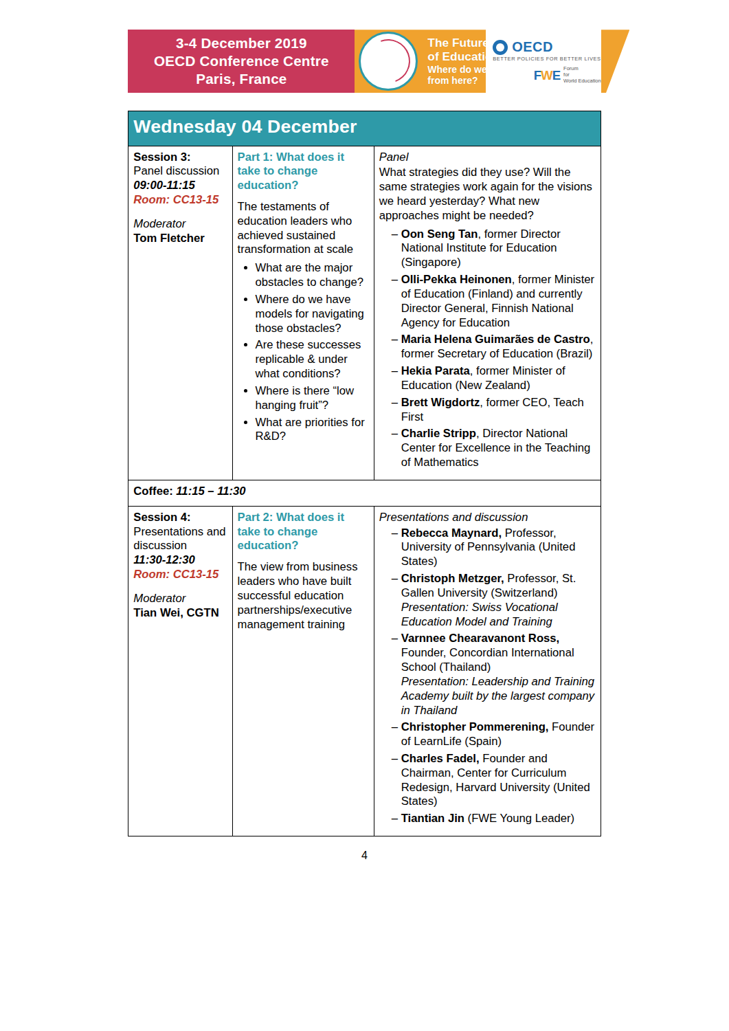3-4 December 2019 OECD Conference Centre Paris, France
The Future
of Education: Where do we go
from here?
OECD
BETTER POLICIES FOR BETTER LIVES
FWE
Forum
for
World Education
| Wednesday 04 December |
| Session 3: Panel discussion 09:00-11:15 Room: CC13-15 Moderator Tom Fletcher | Part 1: What does it take to change education? The testaments of education leaders who achieved sustained transformation at scale What are the major obstacles to change? Where do we have models for navigating those obstacles? Are these successes replicable & under what conditions? Where is there “low hanging fruit”? What are priorities for R&D? | Panel What strategies did they use? Will the same strategies work again for the visions we heard yesterday? What new approaches might be needed? Oon Seng Tan , former Director National Institute for Education (Singapore) Olli-Pekka Heinonen , former Minister of Education (Finland) and currently Director General, Finnish National Agency for Education Maria Helena Guimarães de Castro , former Secretary of Education (Brazil) Hekia Parata , former Minister of Education (New Zealand) Brett Wigdortz , former CEO, Teach First Charlie Stripp , Director National Center for Excellence in the Teaching of Mathematics |
| Coffee: 11:15 – 11:30 |
| Session 4: Presentations and discussion 11:30-12:30 Room: CC13-15 Moderator Tian Wei, CGTN | Part 2: What does it take to change education? The view from business leaders who have built successful education partnerships/executive management training | Presentations and discussion Rebecca Maynard, Professor, University of Pennsylvania (United States) Christoph Metzger, Professor, St. Gallen University (Switzerland) Presentation: Swiss Vocational Education Model and Training Varnnee Chearavanont Ross, Founder, Concordian International School (Thailand) Presentation: Leadership and Training Academy built by the largest company in Thailand Christopher Pommerening, Founder of LearnLife (Spain) Charles Fadel, Founder and Chairman, Center for Curriculum Redesign, Harvard University (United States) Tiantian Jin (FWE Young Leader) |
4